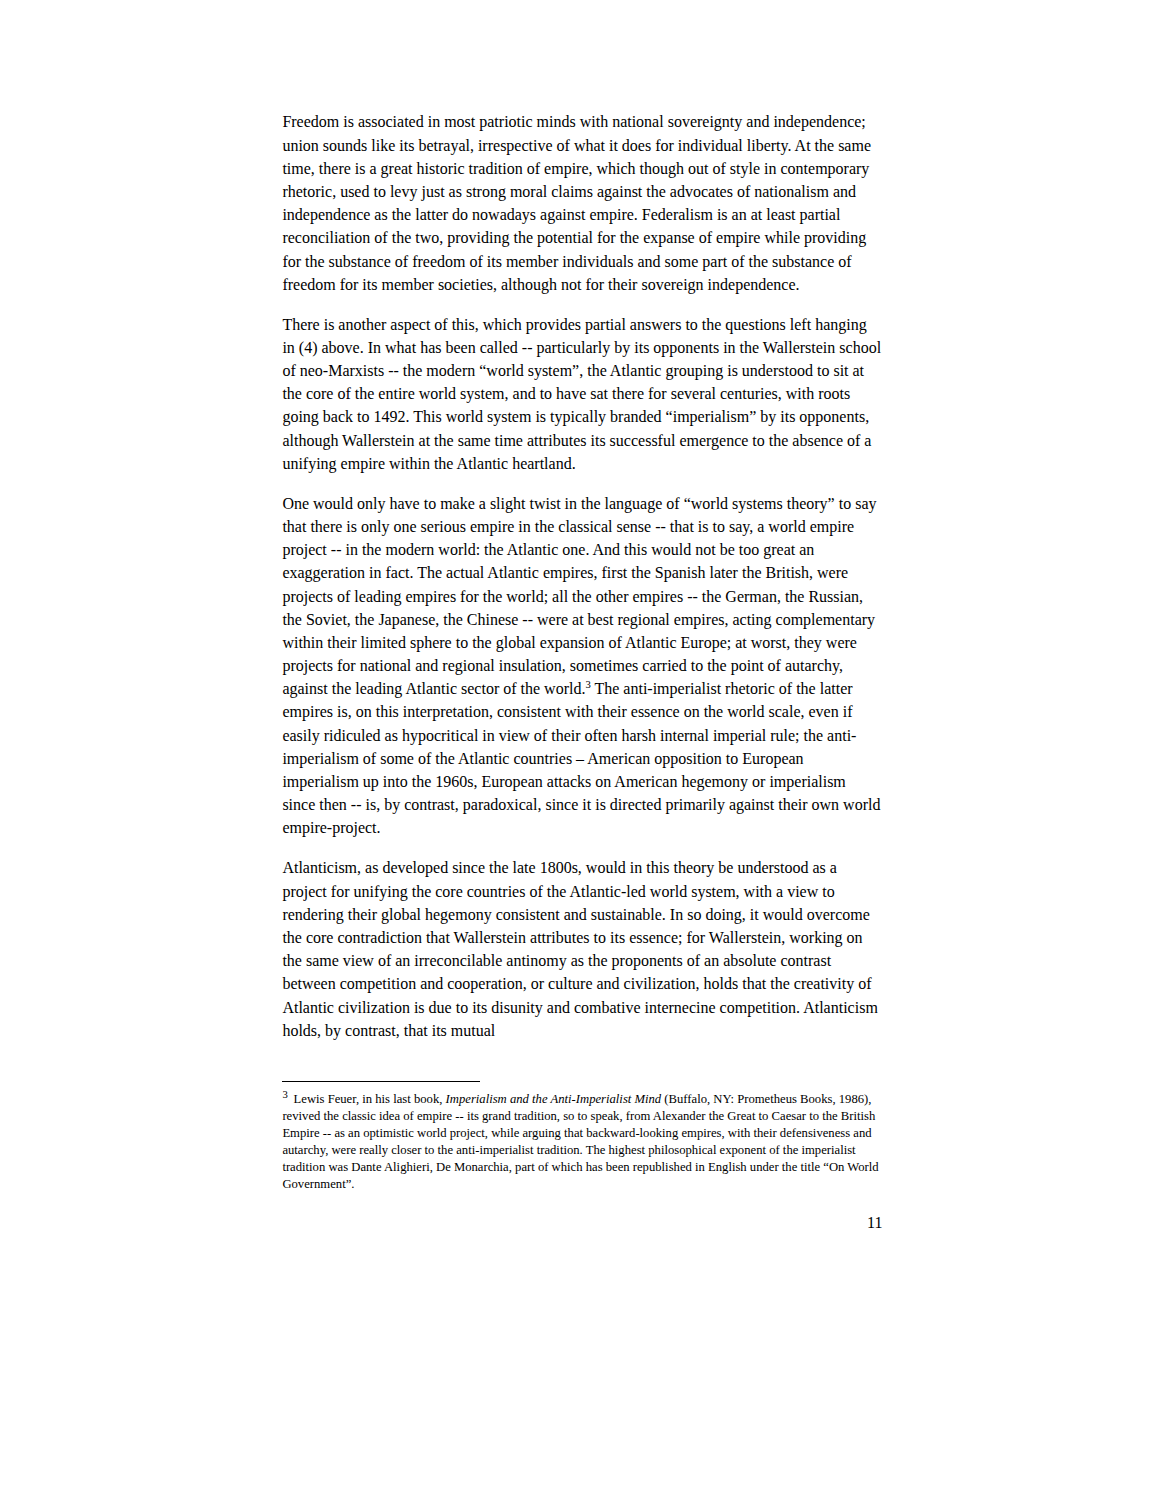Freedom is associated in most patriotic minds with national sovereignty and independence; union sounds like its betrayal, irrespective of what it does for individual liberty. At the same time, there is a great historic tradition of empire, which though out of style in contemporary rhetoric, used to levy just as strong moral claims against the advocates of nationalism and independence as the latter do nowadays against empire. Federalism is an at least partial reconciliation of the two, providing the potential for the expanse of empire while providing for the substance of freedom of its member individuals and some part of the substance of freedom for its member societies, although not for their sovereign independence.
There is another aspect of this, which provides partial answers to the questions left hanging in (4) above. In what has been called -- particularly by its opponents in the Wallerstein school of neo-Marxists -- the modern “world system”, the Atlantic grouping is understood to sit at the core of the entire world system, and to have sat there for several centuries, with roots going back to 1492. This world system is typically branded “imperialism” by its opponents, although Wallerstein at the same time attributes its successful emergence to the absence of a unifying empire within the Atlantic heartland.
One would only have to make a slight twist in the language of “world systems theory” to say that there is only one serious empire in the classical sense -- that is to say, a world empire project -- in the modern world: the Atlantic one. And this would not be too great an exaggeration in fact. The actual Atlantic empires, first the Spanish later the British, were projects of leading empires for the world; all the other empires -- the German, the Russian, the Soviet, the Japanese, the Chinese -- were at best regional empires, acting complementary within their limited sphere to the global expansion of Atlantic Europe; at worst, they were projects for national and regional insulation, sometimes carried to the point of autarchy, against the leading Atlantic sector of the world.3 The anti-imperialist rhetoric of the latter empires is, on this interpretation, consistent with their essence on the world scale, even if easily ridiculed as hypocritical in view of their often harsh internal imperial rule; the anti-imperialism of some of the Atlantic countries – American opposition to European imperialism up into the 1960s, European attacks on American hegemony or imperialism since then -- is, by contrast, paradoxical, since it is directed primarily against their own world empire-project.
Atlanticism, as developed since the late 1800s, would in this theory be understood as a project for unifying the core countries of the Atlantic-led world system, with a view to rendering their global hegemony consistent and sustainable. In so doing, it would overcome the core contradiction that Wallerstein attributes to its essence; for Wallerstein, working on the same view of an irreconcilable antinomy as the proponents of an absolute contrast between competition and cooperation, or culture and civilization, holds that the creativity of Atlantic civilization is due to its disunity and combative internecine competition. Atlanticism holds, by contrast, that its mutual
3 Lewis Feuer, in his last book, Imperialism and the Anti-Imperialist Mind (Buffalo, NY: Prometheus Books, 1986), revived the classic idea of empire -- its grand tradition, so to speak, from Alexander the Great to Caesar to the British Empire -- as an optimistic world project, while arguing that backward-looking empires, with their defensiveness and autarchy, were really closer to the anti-imperialist tradition. The highest philosophical exponent of the imperialist tradition was Dante Alighieri, De Monarchia, part of which has been republished in English under the title “On World Government”.
11